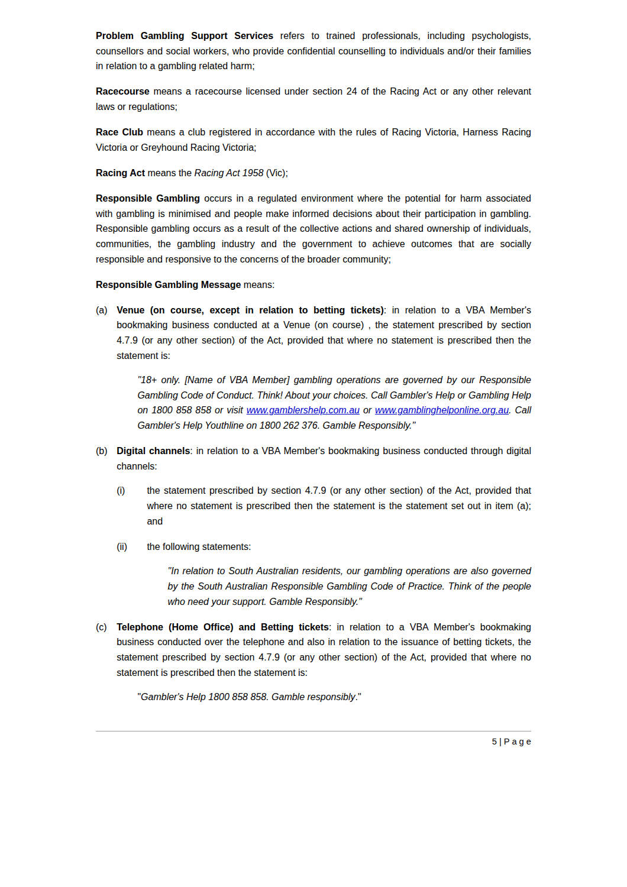Problem Gambling Support Services refers to trained professionals, including psychologists, counsellors and social workers, who provide confidential counselling to individuals and/or their families in relation to a gambling related harm;
Racecourse means a racecourse licensed under section 24 of the Racing Act or any other relevant laws or regulations;
Race Club means a club registered in accordance with the rules of Racing Victoria, Harness Racing Victoria or Greyhound Racing Victoria;
Racing Act means the Racing Act 1958 (Vic);
Responsible Gambling occurs in a regulated environment where the potential for harm associated with gambling is minimised and people make informed decisions about their participation in gambling. Responsible gambling occurs as a result of the collective actions and shared ownership of individuals, communities, the gambling industry and the government to achieve outcomes that are socially responsible and responsive to the concerns of the broader community;
Responsible Gambling Message means:
(a) Venue (on course, except in relation to betting tickets): in relation to a VBA Member's bookmaking business conducted at a Venue (on course) , the statement prescribed by section 4.7.9 (or any other section) of the Act, provided that where no statement is prescribed then the statement is:
"18+ only. [Name of VBA Member] gambling operations are governed by our Responsible Gambling Code of Conduct. Think! About your choices. Call Gambler's Help or Gambling Help on 1800 858 858 or visit www.gamblershelp.com.au or www.gamblinghelponline.org.au. Call Gambler's Help Youthline on 1800 262 376. Gamble Responsibly."
(b) Digital channels: in relation to a VBA Member's bookmaking business conducted through digital channels:
(i) the statement prescribed by section 4.7.9 (or any other section) of the Act, provided that where no statement is prescribed then the statement is the statement set out in item (a); and
(ii) the following statements:
"In relation to South Australian residents, our gambling operations are also governed by the South Australian Responsible Gambling Code of Practice. Think of the people who need your support. Gamble Responsibly."
(c) Telephone (Home Office) and Betting tickets: in relation to a VBA Member's bookmaking business conducted over the telephone and also in relation to the issuance of betting tickets, the statement prescribed by section 4.7.9 (or any other section) of the Act, provided that where no statement is prescribed then the statement is:
"Gambler's Help 1800 858 858. Gamble responsibly."
5 | P a g e